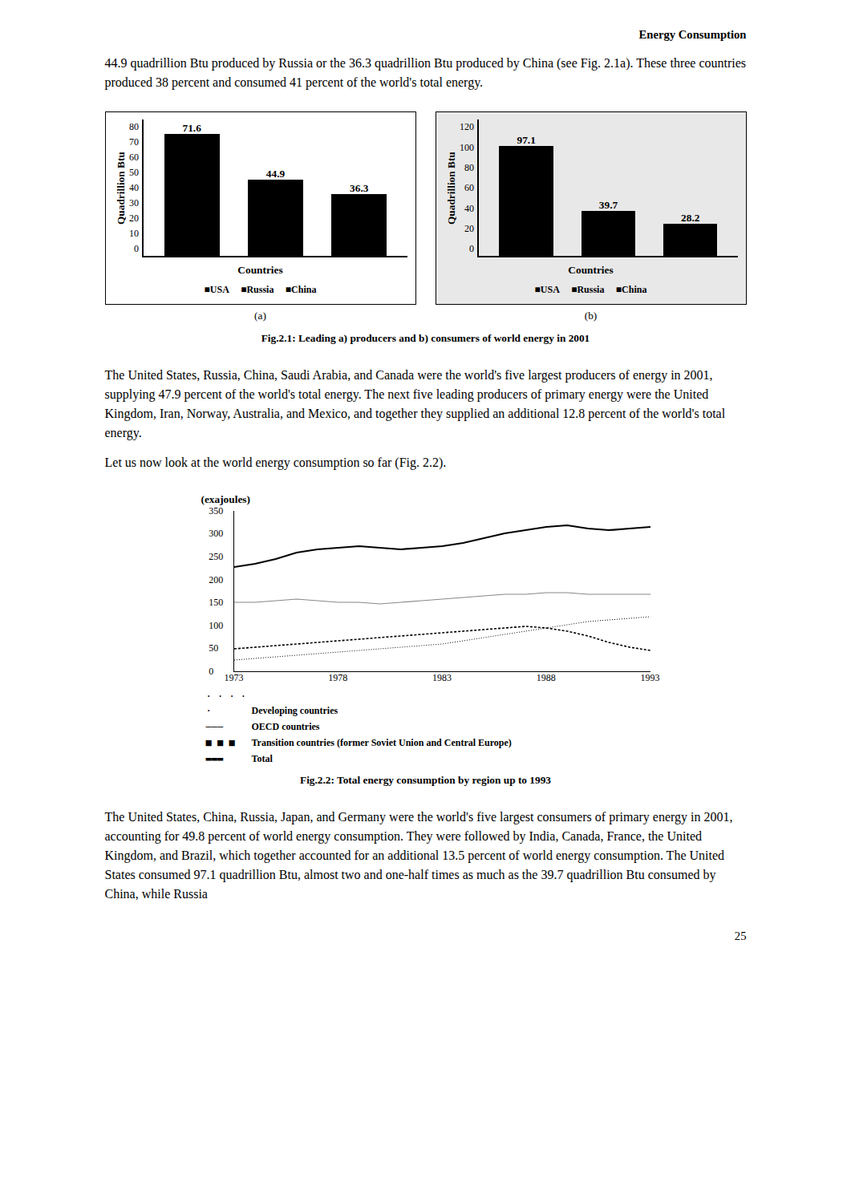Energy Consumption
44.9 quadrillion Btu produced by Russia or the 36.3 quadrillion Btu produced by China (see Fig. 2.1a). These three countries produced 38 percent and consumed 41 percent of the world's total energy.
Quadrillion Btu
80
70
60
50
40
30
20
10
0
71.6
44.9
36.3
Countries
■USA■Russia■China
Quadrillion Btu
120
100
80
60
40
20
0
97.1
39.7
28.2
Countries
■USA■Russia■China
(a)
(b)
Fig.2.1: Leading a) producers and b) consumers of world energy in 2001
The United States, Russia, China, Saudi Arabia, and Canada were the world's five largest producers of energy in 2001, supplying 47.9 percent of the world's total energy. The next five leading producers of primary energy were the United Kingdom, Iran, Norway, Australia, and Mexico, and together they supplied an additional 12.8 percent of the world's total energy.
Let us now look at the world energy consumption so far (Fig. 2.2).
(exajoules)
350 300 250 200 150 100 50 0 1973 1978 1983 1988 1993
· · · · · Developing countries
——— OECD countries
■ ■ ■ Transition countries (former Soviet Union and Central Europe)
▬▬▬ Total
Fig.2.2: Total energy consumption by region up to 1993
The United States, China, Russia, Japan, and Germany were the world's five largest consumers of primary energy in 2001, accounting for 49.8 percent of world energy consumption. They were followed by India, Canada, France, the United Kingdom, and Brazil, which together accounted for an additional 13.5 percent of world energy consumption. The United States consumed 97.1 quadrillion Btu, almost two and one-half times as much as the 39.7 quadrillion Btu consumed by China, while Russia
25